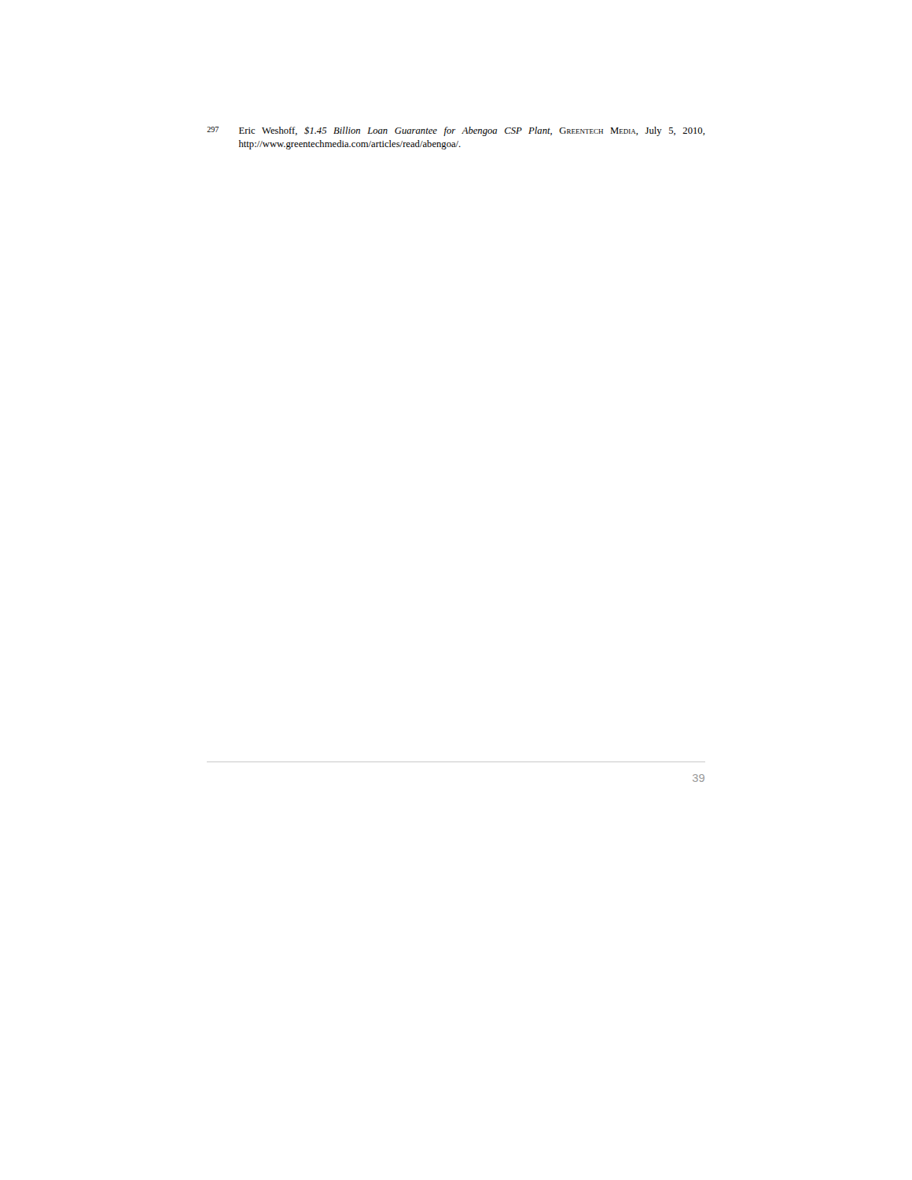297
Eric Weshoff, $1.45 Billion Loan Guarantee for Abengoa CSP Plant, Greentech Media, July 5, 2010, http://www.greentechmedia.com/articles/read/abengoa/.
39